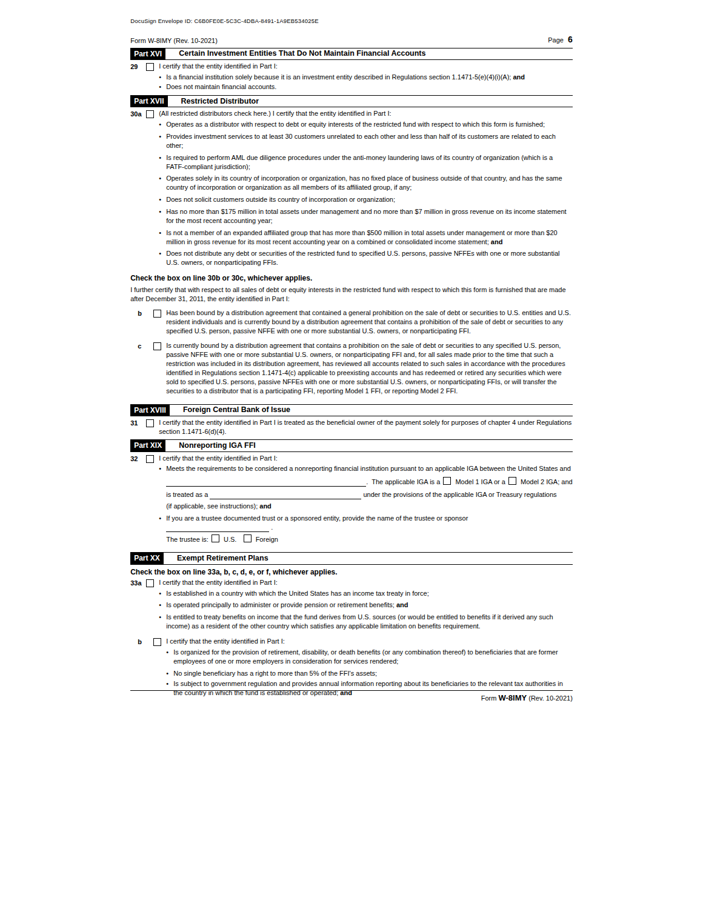DocuSign Envelope ID: C6B0FE0E-5C3C-4DBA-8491-1A9EB534025E
Form W-8IMY (Rev. 10-2021)
Page 6
Part XVI
Certain Investment Entities That Do Not Maintain Financial Accounts
29
I certify that the entity identified in Part I:
Is a financial institution solely because it is an investment entity described in Regulations section 1.1471-5(e)(4)(i)(A); and
Does not maintain financial accounts.
Part XVII
Restricted Distributor
30a
(All restricted distributors check here.) I certify that the entity identified in Part I:
Operates as a distributor with respect to debt or equity interests of the restricted fund with respect to which this form is furnished;
Provides investment services to at least 30 customers unrelated to each other and less than half of its customers are related to each other;
Is required to perform AML due diligence procedures under the anti-money laundering laws of its country of organization (which is a FATF-compliant jurisdiction);
Operates solely in its country of incorporation or organization, has no fixed place of business outside of that country, and has the same country of incorporation or organization as all members of its affiliated group, if any;
Does not solicit customers outside its country of incorporation or organization;
Has no more than $175 million in total assets under management and no more than $7 million in gross revenue on its income statement for the most recent accounting year;
Is not a member of an expanded affiliated group that has more than $500 million in total assets under management or more than $20 million in gross revenue for its most recent accounting year on a combined or consolidated income statement; and
Does not distribute any debt or securities of the restricted fund to specified U.S. persons, passive NFFEs with one or more substantial U.S. owners, or nonparticipating FFIs.
Check the box on line 30b or 30c, whichever applies.
I further certify that with respect to all sales of debt or equity interests in the restricted fund with respect to which this form is furnished that are made after December 31, 2011, the entity identified in Part I:
b
Has been bound by a distribution agreement that contained a general prohibition on the sale of debt or securities to U.S. entities and U.S. resident individuals and is currently bound by a distribution agreement that contains a prohibition of the sale of debt or securities to any specified U.S. person, passive NFFE with one or more substantial U.S. owners, or nonparticipating FFI.
c
Is currently bound by a distribution agreement that contains a prohibition on the sale of debt or securities to any specified U.S. person, passive NFFE with one or more substantial U.S. owners, or nonparticipating FFI and, for all sales made prior to the time that such a restriction was included in its distribution agreement, has reviewed all accounts related to such sales in accordance with the procedures identified in Regulations section 1.1471-4(c) applicable to preexisting accounts and has redeemed or retired any securities which were sold to specified U.S. persons, passive NFFEs with one or more substantial U.S. owners, or nonparticipating FFIs, or will transfer the securities to a distributor that is a participating FFI, reporting Model 1 FFI, or reporting Model 2 FFI.
Part XVIII
Foreign Central Bank of Issue
31
I certify that the entity identified in Part I is treated as the beneficial owner of the payment solely for purposes of chapter 4 under Regulations section 1.1471-6(d)(4).
Part XIX
Nonreporting IGA FFI
32
I certify that the entity identified in Part I:
Meets the requirements to be considered a nonreporting financial institution pursuant to an applicable IGA between the United States and
. The applicable IGA is a Model 1 IGA or a Model 2 IGA; and
is treated as a under the provisions of the applicable IGA or Treasury regulations
(if applicable, see instructions); and
If you are a trustee documented trust or a sponsored entity, provide the name of the trustee or sponsor .
The trustee is: U.S. Foreign
Part XX
Exempt Retirement Plans
Check the box on line 33a, b, c, d, e, or f, whichever applies.
33a
I certify that the entity identified in Part I:
Is established in a country with which the United States has an income tax treaty in force;
Is operated principally to administer or provide pension or retirement benefits; and
Is entitled to treaty benefits on income that the fund derives from U.S. sources (or would be entitled to benefits if it derived any such income) as a resident of the other country which satisfies any applicable limitation on benefits requirement.
b
I certify that the entity identified in Part I:
Is organized for the provision of retirement, disability, or death benefits (or any combination thereof) to beneficiaries that are former employees of one or more employers in consideration for services rendered;
No single beneficiary has a right to more than 5% of the FFI's assets;
Is subject to government regulation and provides annual information reporting about its beneficiaries to the relevant tax authorities in the country in which the fund is established or operated; and
Form W-8IMY (Rev. 10-2021)